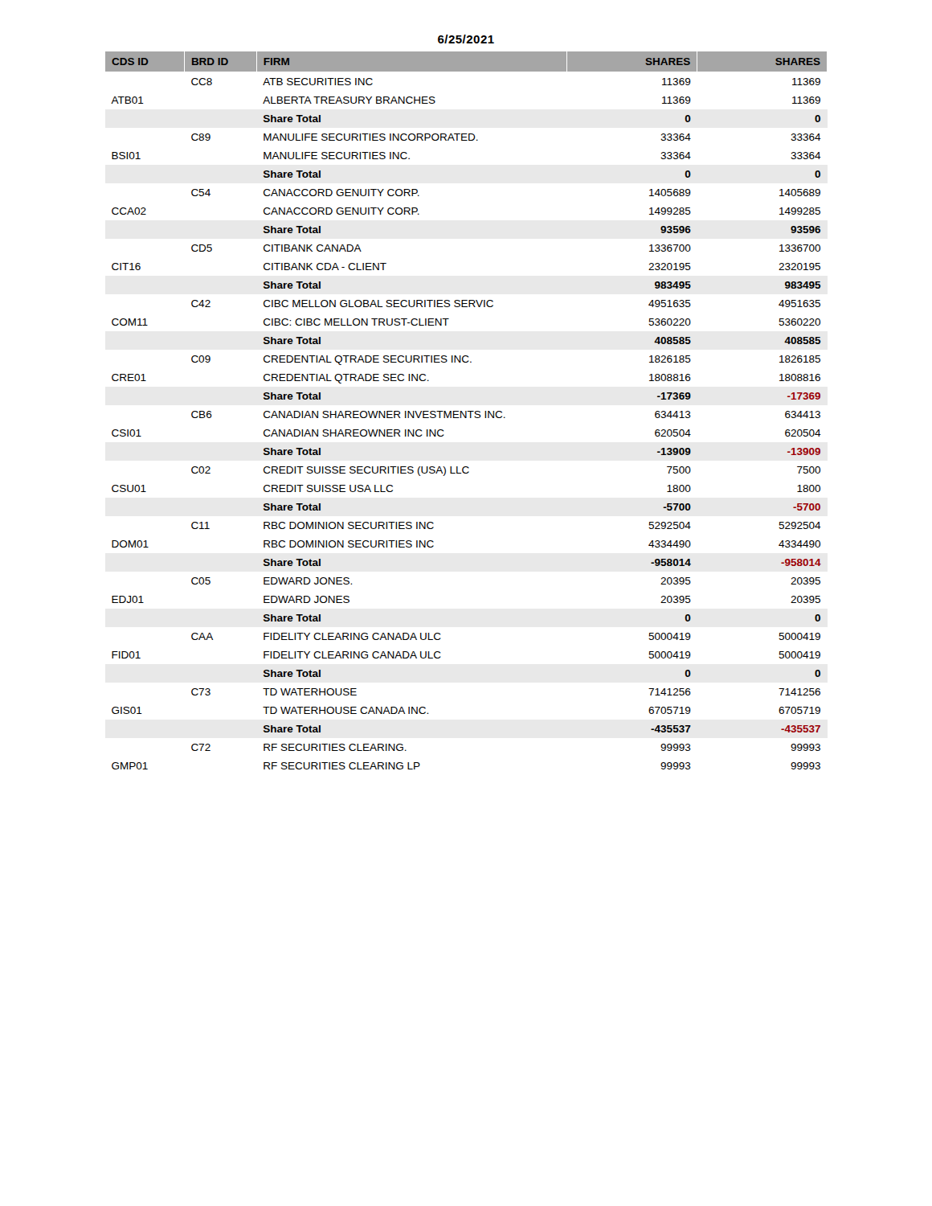6/25/2021
| CDS ID | BRD ID | FIRM | SHARES | SHARES |
| --- | --- | --- | --- | --- |
| | CC8 | ATB SECURITIES INC | 11369 | 11369 |
| ATB01 | | ALBERTA TREASURY BRANCHES | 11369 | 11369 |
| | | Share Total | 0 | 0 |
| | C89 | MANULIFE SECURITIES INCORPORATED. | 33364 | 33364 |
| BSI01 | | MANULIFE SECURITIES INC. | 33364 | 33364 |
| | | Share Total | 0 | 0 |
| | C54 | CANACCORD GENUITY CORP. | 1405689 | 1405689 |
| CCA02 | | CANACCORD GENUITY CORP. | 1499285 | 1499285 |
| | | Share Total | 93596 | 93596 |
| | CD5 | CITIBANK CANADA | 1336700 | 1336700 |
| CIT16 | | CITIBANK CDA - CLIENT | 2320195 | 2320195 |
| | | Share Total | 983495 | 983495 |
| | C42 | CIBC MELLON GLOBAL SECURITIES SERVIC | 4951635 | 4951635 |
| COM11 | | CIBC: CIBC MELLON TRUST-CLIENT | 5360220 | 5360220 |
| | | Share Total | 408585 | 408585 |
| | C09 | CREDENTIAL QTRADE SECURITIES INC. | 1826185 | 1826185 |
| CRE01 | | CREDENTIAL QTRADE SEC INC. | 1808816 | 1808816 |
| | | Share Total | -17369 | -17369 |
| | CB6 | CANADIAN SHAREOWNER INVESTMENTS INC. | 634413 | 634413 |
| CSI01 | | CANADIAN SHAREOWNER INC INC | 620504 | 620504 |
| | | Share Total | -13909 | -13909 |
| | C02 | CREDIT SUISSE SECURITIES (USA) LLC | 7500 | 7500 |
| CSU01 | | CREDIT SUISSE USA LLC | 1800 | 1800 |
| | | Share Total | -5700 | -5700 |
| | C11 | RBC DOMINION SECURITIES INC | 5292504 | 5292504 |
| DOM01 | | RBC DOMINION SECURITIES INC | 4334490 | 4334490 |
| | | Share Total | -958014 | -958014 |
| | C05 | EDWARD JONES. | 20395 | 20395 |
| EDJ01 | | EDWARD JONES | 20395 | 20395 |
| | | Share Total | 0 | 0 |
| | CAA | FIDELITY CLEARING CANADA ULC | 5000419 | 5000419 |
| FID01 | | FIDELITY CLEARING CANADA ULC | 5000419 | 5000419 |
| | | Share Total | 0 | 0 |
| | C73 | TD WATERHOUSE | 7141256 | 7141256 |
| GIS01 | | TD WATERHOUSE CANADA INC. | 6705719 | 6705719 |
| | | Share Total | -435537 | -435537 |
| | C72 | RF SECURITIES CLEARING. | 99993 | 99993 |
| GMP01 | | RF SECURITIES CLEARING LP | 99993 | 99993 |